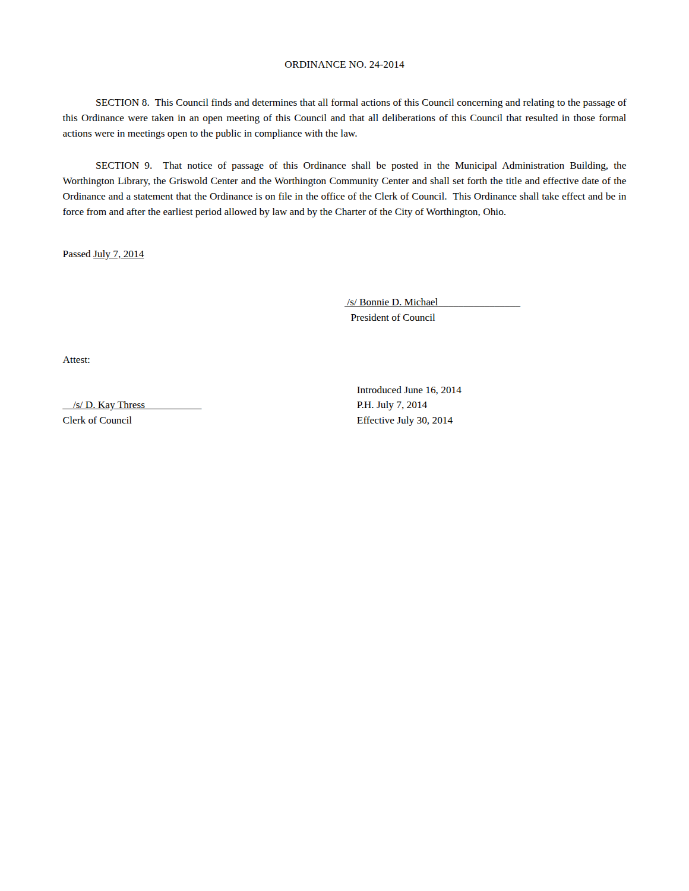ORDINANCE NO. 24-2014
SECTION 8. This Council finds and determines that all formal actions of this Council concerning and relating to the passage of this Ordinance were taken in an open meeting of this Council and that all deliberations of this Council that resulted in those formal actions were in meetings open to the public in compliance with the law.
SECTION 9. That notice of passage of this Ordinance shall be posted in the Municipal Administration Building, the Worthington Library, the Griswold Center and the Worthington Community Center and shall set forth the title and effective date of the Ordinance and a statement that the Ordinance is on file in the office of the Clerk of Council. This Ordinance shall take effect and be in force from and after the earliest period allowed by law and by the Charter of the City of Worthington, Ohio.
Passed July 7, 2014
/s/ Bonnie D. Michael________________
President of Council
Attest:
| | Introduced June 16, 2014 |
| __/s/ D. Kay Thress___________ | P.H. July 7, 2014 |
| Clerk of Council | Effective July 30, 2014 |